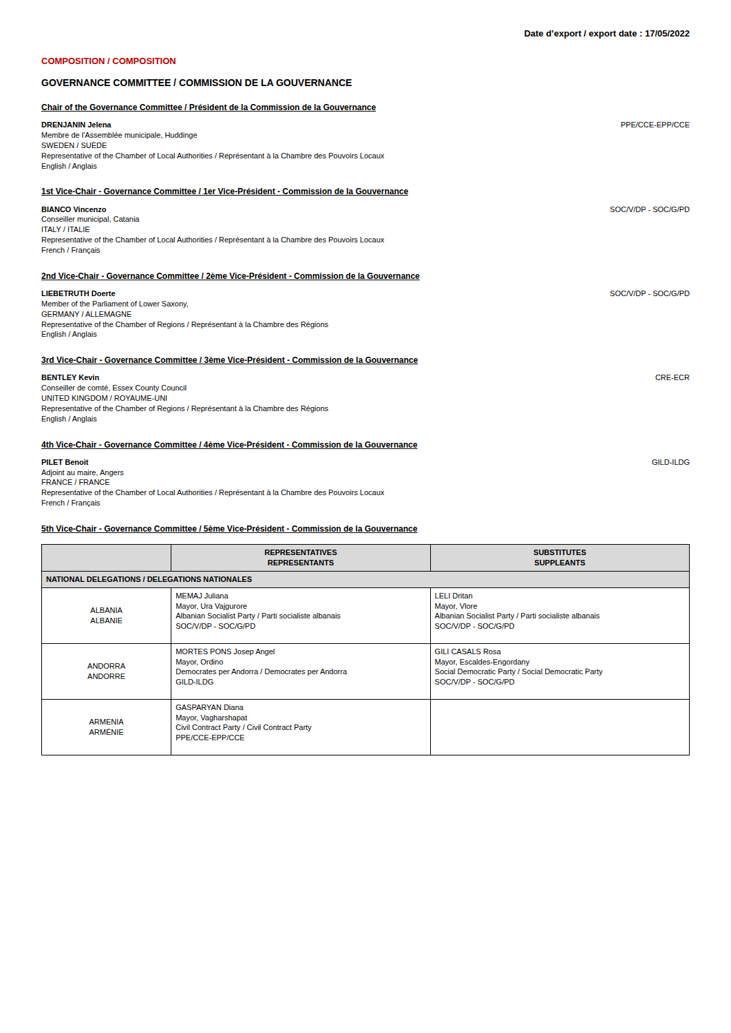Date d’export / export date : 17/05/2022
COMPOSITION / COMPOSITION
GOVERNANCE COMMITTEE / COMMISSION DE LA GOUVERNANCE
Chair of the Governance Committee / Président de la Commission de la Gouvernance
PPE/CCE-EPP/CCE DRENJANIN Jelena
Membre de l'Assemblée municipale, Huddinge
SWEDEN / SUÈDE
Representative of the Chamber of Local Authorities / Représentant à la Chambre des Pouvoirs Locaux
English / Anglais
1st Vice-Chair - Governance Committee / 1er Vice-Président - Commission de la Gouvernance
SOC/V/DP - SOC/G/PD BIANCO Vincenzo
Conseiller municipal, Catania
ITALY / ITALIE
Representative of the Chamber of Local Authorities / Représentant à la Chambre des Pouvoirs Locaux
French / Français
2nd Vice-Chair - Governance Committee / 2ème Vice-Président - Commission de la Gouvernance
SOC/V/DP - SOC/G/PD LIEBETRUTH Doerte
Member of the Parliament of Lower Saxony,
GERMANY / ALLEMAGNE
Representative of the Chamber of Regions / Représentant à la Chambre des Régions
English / Anglais
3rd Vice-Chair - Governance Committee / 3ème Vice-Président - Commission de la Gouvernance
CRE-ECR BENTLEY Kevin
Conseiller de comté, Essex County Council
UNITED KINGDOM / ROYAUME-UNI
Representative of the Chamber of Regions / Représentant à la Chambre des Régions
English / Anglais
4th Vice-Chair - Governance Committee / 4ème Vice-Président - Commission de la Gouvernance
GILD-ILDG PILET Benoit
Adjoint au maire, Angers
FRANCE / FRANCE
Representative of the Chamber of Local Authorities / Représentant à la Chambre des Pouvoirs Locaux
French / Français
5th Vice-Chair - Governance Committee / 5ème Vice-Président - Commission de la Gouvernance
| | REPRESENTATIVES REPRESENTANTS | SUBSTITUTES SUPPLEANTS |
| --- | --- | --- |
| NATIONAL DELEGATIONS / DELEGATIONS NATIONALES |
| ALBANIA ALBANIE | MEMAJ Juliana Mayor, Ura Vajgurore Albanian Socialist Party / Parti socialiste albanais SOC/V/DP - SOC/G/PD | LELI Dritan Mayor, Vlore Albanian Socialist Party / Parti socialiste albanais SOC/V/DP - SOC/G/PD |
| ANDORRA ANDORRE | MORTES PONS Josep Angel Mayor, Ordino Democrates per Andorra / Democrates per Andorra GILD-ILDG | GILI CASALS Rosa Mayor, Escaldes-Engordany Social Democratic Party / Social Democratic Party SOC/V/DP - SOC/G/PD |
| ARMENIA ARMÉNIE | GASPARYAN Diana Mayor, Vagharshapat Civil Contract Party / Civil Contract Party PPE/CCE-EPP/CCE | |